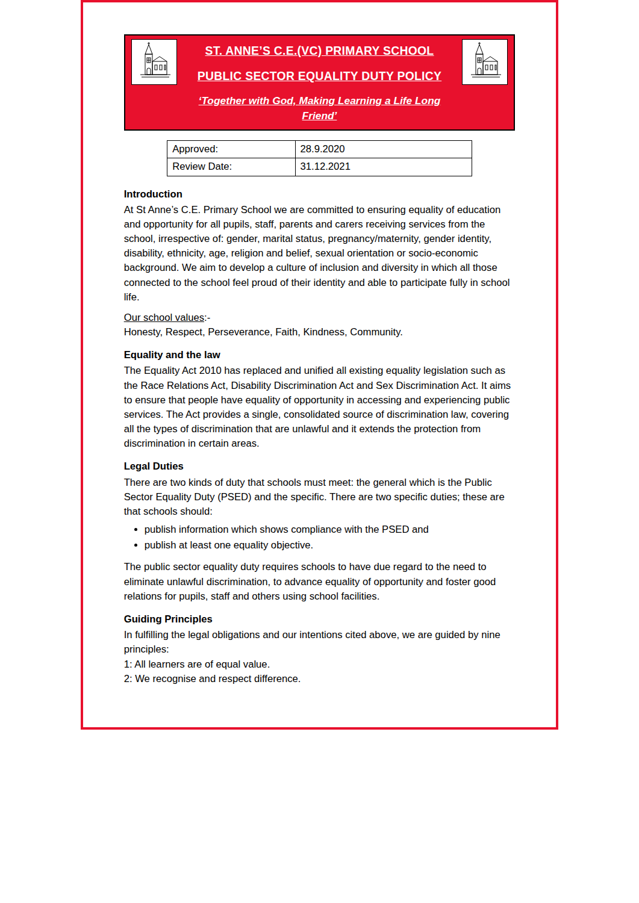ST. ANNE’S C.E.(VC) PRIMARY SCHOOL
PUBLIC SECTOR EQUALITY DUTY POLICY
‘Together with God, Making Learning a Life Long Friend’
| Approved: | 28.9.2020 |
| Review Date: | 31.12.2021 |
Introduction
At St Anne’s C.E. Primary School we are committed to ensuring equality of education and opportunity for all pupils, staff, parents and carers receiving services from the school, irrespective of: gender, marital status, pregnancy/maternity, gender identity, disability, ethnicity, age, religion and belief, sexual orientation or socio-economic background. We aim to develop a culture of inclusion and diversity in which all those connected to the school feel proud of their identity and able to participate fully in school life.
Our school values:-
Honesty, Respect, Perseverance, Faith, Kindness, Community.
Equality and the law
The Equality Act 2010 has replaced and unified all existing equality legislation such as the Race Relations Act, Disability Discrimination Act and Sex Discrimination Act. It aims to ensure that people have equality of opportunity in accessing and experiencing public services. The Act provides a single, consolidated source of discrimination law, covering all the types of discrimination that are unlawful and it extends the protection from discrimination in certain areas.
Legal Duties
There are two kinds of duty that schools must meet: the general which is the Public Sector Equality Duty (PSED) and the specific. There are two specific duties; these are that schools should:
publish information which shows compliance with the PSED and
publish at least one equality objective.
The public sector equality duty requires schools to have due regard to the need to eliminate unlawful discrimination, to advance equality of opportunity and foster good relations for pupils, staff and others using school facilities.
Guiding Principles
In fulfilling the legal obligations and our intentions cited above, we are guided by nine principles:
1: All learners are of equal value.
2: We recognise and respect difference.